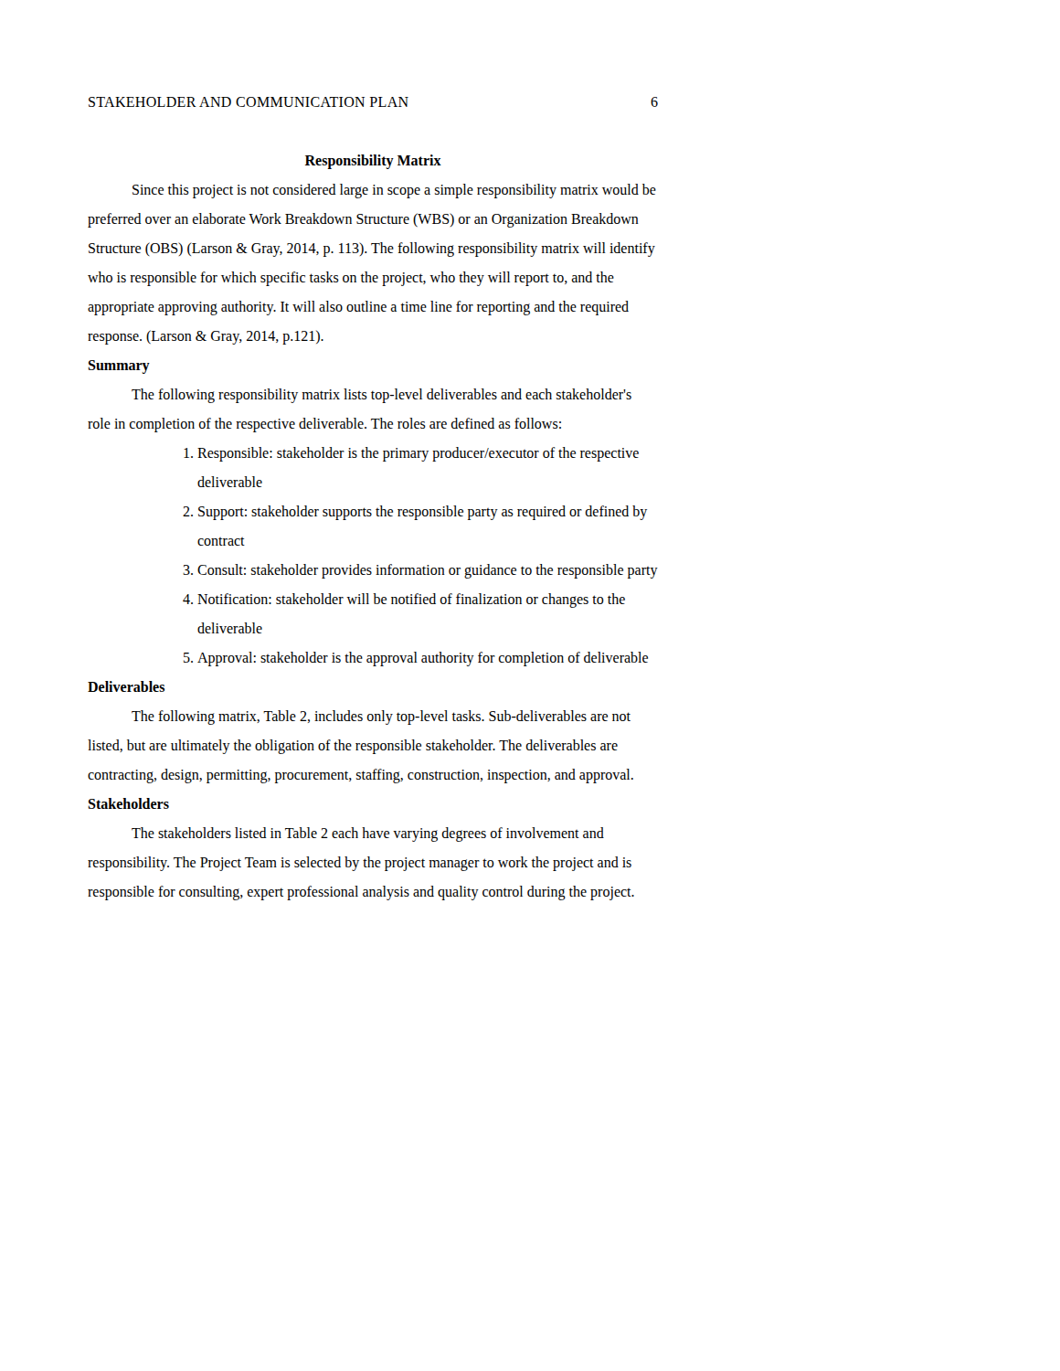Stakeholder and Communication Plan 6
Responsibility Matrix
Since this project is not considered large in scope a simple responsibility matrix would be preferred over an elaborate Work Breakdown Structure (WBS) or an Organization Breakdown Structure (OBS) (Larson & Gray, 2014, p. 113). The following responsibility matrix will identify who is responsible for which specific tasks on the project, who they will report to, and the appropriate approving authority. It will also outline a time line for reporting and the required response. (Larson & Gray, 2014, p.121).
Summary
The following responsibility matrix lists top-level deliverables and each stakeholder's role in completion of the respective deliverable. The roles are defined as follows:
Responsible: stakeholder is the primary producer/executor of the respective deliverable
Support: stakeholder supports the responsible party as required or defined by contract
Consult: stakeholder provides information or guidance to the responsible party
Notification: stakeholder will be notified of finalization or changes to the deliverable
Approval: stakeholder is the approval authority for completion of deliverable
Deliverables
The following matrix, Table 2, includes only top-level tasks. Sub-deliverables are not listed, but are ultimately the obligation of the responsible stakeholder. The deliverables are contracting, design, permitting, procurement, staffing, construction, inspection, and approval.
Stakeholders
The stakeholders listed in Table 2 each have varying degrees of involvement and responsibility. The Project Team is selected by the project manager to work the project and is responsible for consulting, expert professional analysis and quality control during the project.